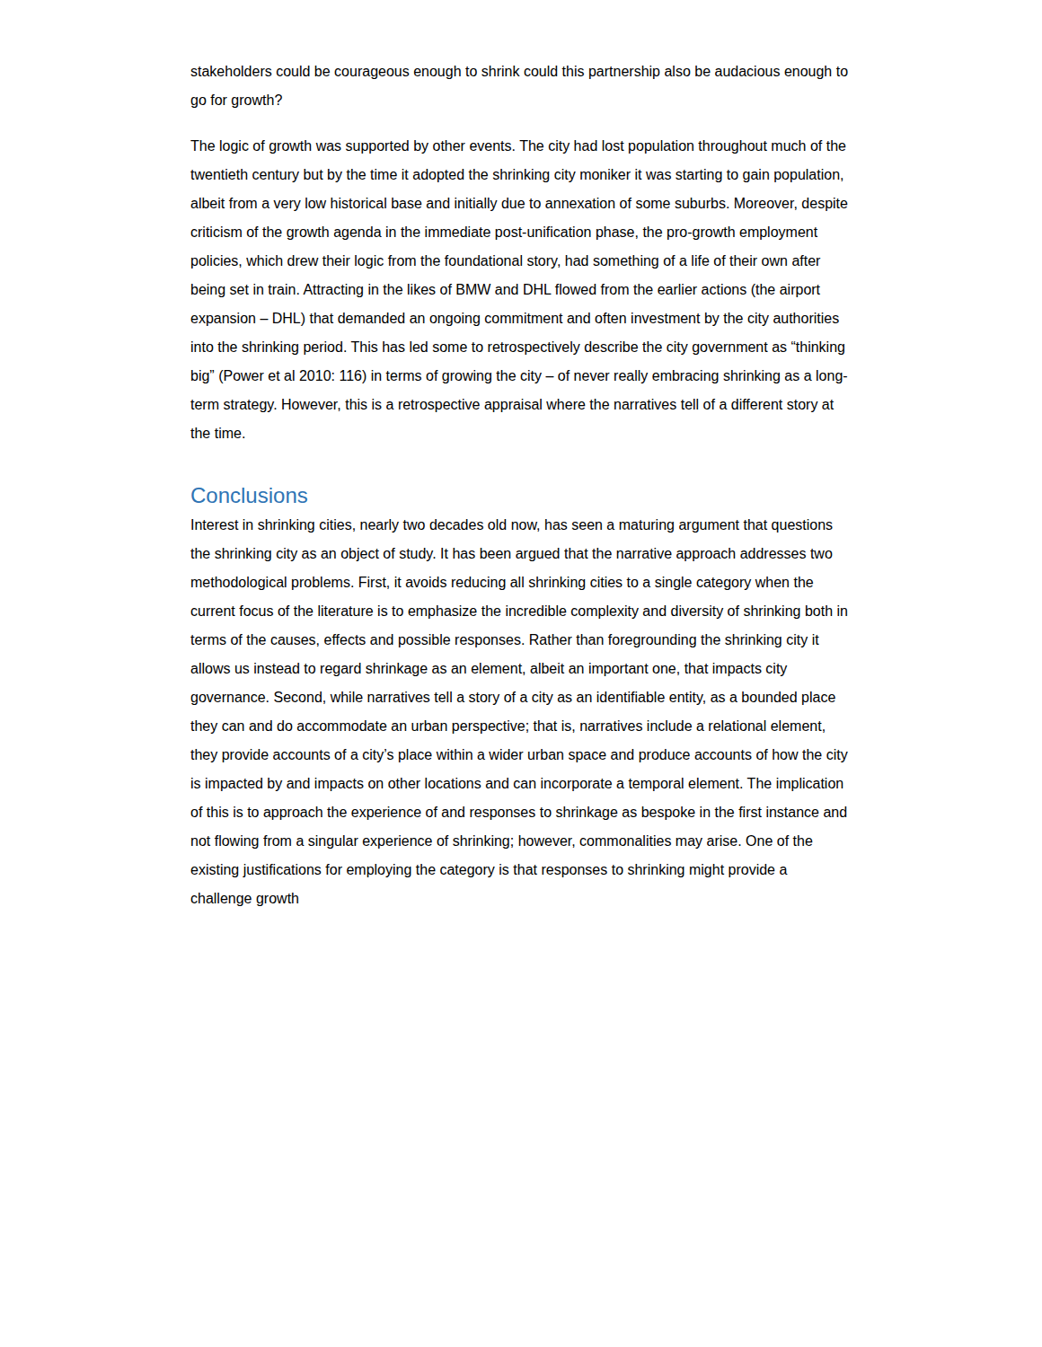stakeholders could be courageous enough to shrink could this partnership also be audacious enough to go for growth?
The logic of growth was supported by other events. The city had lost population throughout much of the twentieth century but by the time it adopted the shrinking city moniker it was starting to gain population, albeit from a very low historical base and initially due to annexation of some suburbs. Moreover, despite criticism of the growth agenda in the immediate post-unification phase, the pro-growth employment policies, which drew their logic from the foundational story, had something of a life of their own after being set in train. Attracting in the likes of BMW and DHL flowed from the earlier actions (the airport expansion – DHL) that demanded an ongoing commitment and often investment by the city authorities into the shrinking period. This has led some to retrospectively describe the city government as “thinking big” (Power et al 2010: 116) in terms of growing the city – of never really embracing shrinking as a long-term strategy. However, this is a retrospective appraisal where the narratives tell of a different story at the time.
Conclusions
Interest in shrinking cities, nearly two decades old now, has seen a maturing argument that questions the shrinking city as an object of study. It has been argued that the narrative approach addresses two methodological problems. First, it avoids reducing all shrinking cities to a single category when the current focus of the literature is to emphasize the incredible complexity and diversity of shrinking both in terms of the causes, effects and possible responses. Rather than foregrounding the shrinking city it allows us instead to regard shrinkage as an element, albeit an important one, that impacts city governance. Second, while narratives tell a story of a city as an identifiable entity, as a bounded place they can and do accommodate an urban perspective; that is, narratives include a relational element, they provide accounts of a city’s place within a wider urban space and produce accounts of how the city is impacted by and impacts on other locations and can incorporate a temporal element. The implication of this is to approach the experience of and responses to shrinkage as bespoke in the first instance and not flowing from a singular experience of shrinking; however, commonalities may arise. One of the existing justifications for employing the category is that responses to shrinking might provide a challenge growth